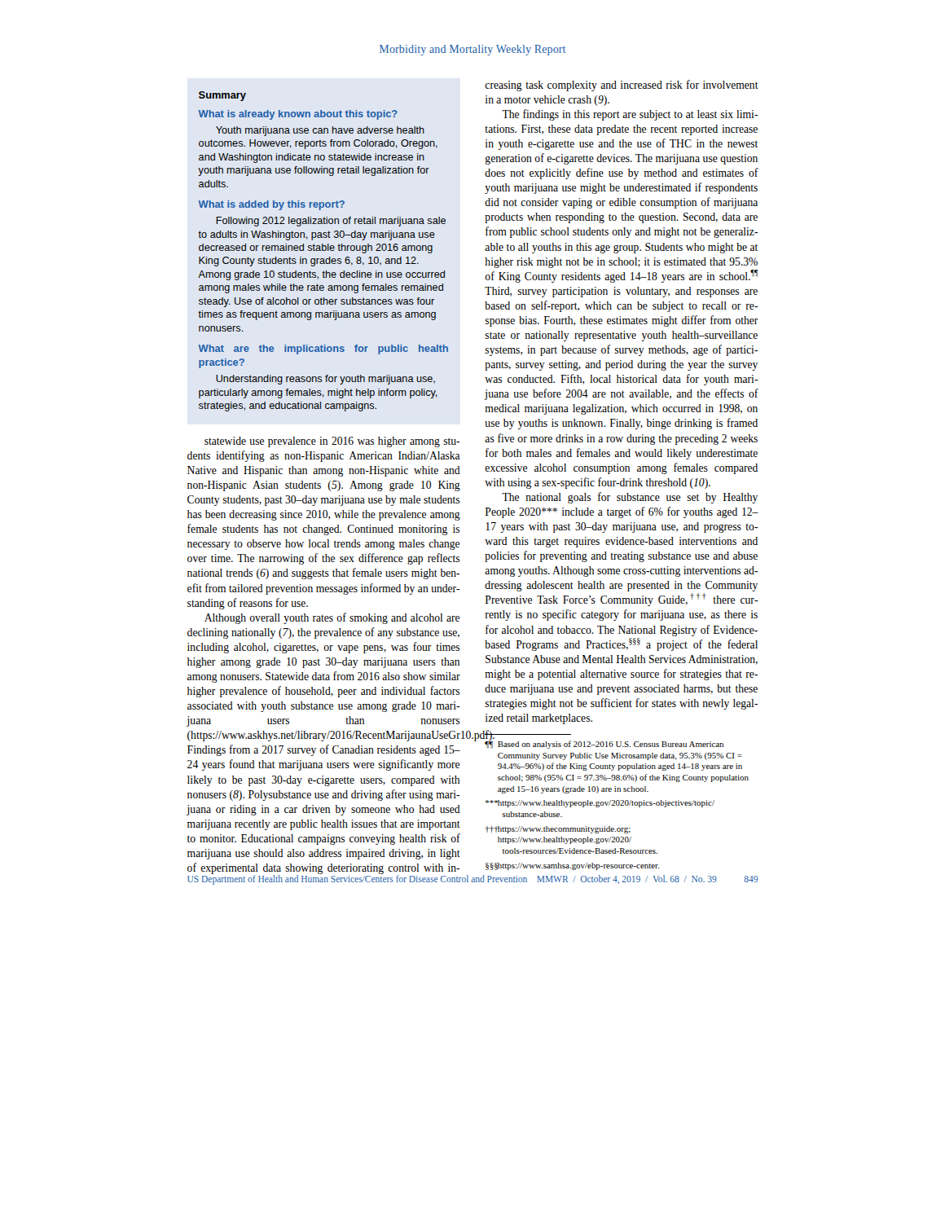Morbidity and Mortality Weekly Report
Summary
What is already known about this topic?
Youth marijuana use can have adverse health outcomes. However, reports from Colorado, Oregon, and Washington indicate no statewide increase in youth marijuana use following retail legalization for adults.
What is added by this report?
Following 2012 legalization of retail marijuana sale to adults in Washington, past 30–day marijuana use decreased or remained stable through 2016 among King County students in grades 6, 8, 10, and 12. Among grade 10 students, the decline in use occurred among males while the rate among females remained steady. Use of alcohol or other substances was four times as frequent among marijuana users as among nonusers.
What are the implications for public health practice?
Understanding reasons for youth marijuana use, particularly among females, might help inform policy, strategies, and educational campaigns.
statewide use prevalence in 2016 was higher among students identifying as non-Hispanic American Indian/Alaska Native and Hispanic than among non-Hispanic white and non-Hispanic Asian students (5). Among grade 10 King County students, past 30–day marijuana use by male students has been decreasing since 2010, while the prevalence among female students has not changed. Continued monitoring is necessary to observe how local trends among males change over time. The narrowing of the sex difference gap reflects national trends (6) and suggests that female users might benefit from tailored prevention messages informed by an understanding of reasons for use.
Although overall youth rates of smoking and alcohol are declining nationally (7), the prevalence of any substance use, including alcohol, cigarettes, or vape pens, was four times higher among grade 10 past 30–day marijuana users than among nonusers. Statewide data from 2016 also show similar higher prevalence of household, peer and individual factors associated with youth substance use among grade 10 marijuana users than nonusers (https://www.askhys.net/library/2016/RecentMarijaunaUseGr10.pdf). Findings from a 2017 survey of Canadian residents aged 15–24 years found that marijuana users were significantly more likely to be past 30-day e-cigarette users, compared with nonusers (8). Polysubstance use and driving after using marijuana or riding in a car driven by someone who had used marijuana recently are public health issues that are important to monitor. Educational campaigns conveying health risk of marijuana use should also address impaired driving, in light of experimental data showing deteriorating control with increasing task complexity and increased risk for involvement in a motor vehicle crash (9).
The findings in this report are subject to at least six limitations. First, these data predate the recent reported increase in youth e-cigarette use and the use of THC in the newest generation of e-cigarette devices. The marijuana use question does not explicitly define use by method and estimates of youth marijuana use might be underestimated if respondents did not consider vaping or edible consumption of marijuana products when responding to the question. Second, data are from public school students only and might not be generalizable to all youths in this age group. Students who might be at higher risk might not be in school; it is estimated that 95.3% of King County residents aged 14–18 years are in school.¶¶ Third, survey participation is voluntary, and responses are based on self-report, which can be subject to recall or response bias. Fourth, these estimates might differ from other state or nationally representative youth health–surveillance systems, in part because of survey methods, age of participants, survey setting, and period during the year the survey was conducted. Fifth, local historical data for youth marijuana use before 2004 are not available, and the effects of medical marijuana legalization, which occurred in 1998, on use by youths is unknown. Finally, binge drinking is framed as five or more drinks in a row during the preceding 2 weeks for both males and females and would likely underestimate excessive alcohol consumption among females compared with using a sex-specific four-drink threshold (10).
The national goals for substance use set by Healthy People 2020*** include a target of 6% for youths aged 12–17 years with past 30–day marijuana use, and progress toward this target requires evidence-based interventions and policies for preventing and treating substance use and abuse among youths. Although some cross-cutting interventions addressing adolescent health are presented in the Community Preventive Task Force’s Community Guide,††† there currently is no specific category for marijuana use, as there is for alcohol and tobacco. The National Registry of Evidence-based Programs and Practices,§§§ a project of the federal Substance Abuse and Mental Health Services Administration, might be a potential alternative source for strategies that reduce marijuana use and prevent associated harms, but these strategies might not be sufficient for states with newly legalized retail marketplaces.
¶¶ Based on analysis of 2012–2016 U.S. Census Bureau American Community Survey Public Use Microsample data, 95.3% (95% CI = 94.4%–96%) of the King County population aged 14–18 years are in school; 98% (95% CI = 97.3%–98.6%) of the King County population aged 15–16 years (grade 10) are in school.
*** https://www.healthypeople.gov/2020/topics-objectives/topic/substance-abuse.
††† https://www.thecommunityguide.org; https://www.healthypeople.gov/2020/tools-resources/Evidence-Based-Resources.
§§§ https://www.samhsa.gov/ebp-resource-center.
US Department of Health and Human Services/Centers for Disease Control and Prevention
MMWR / October 4, 2019 / Vol. 68 / No. 39849